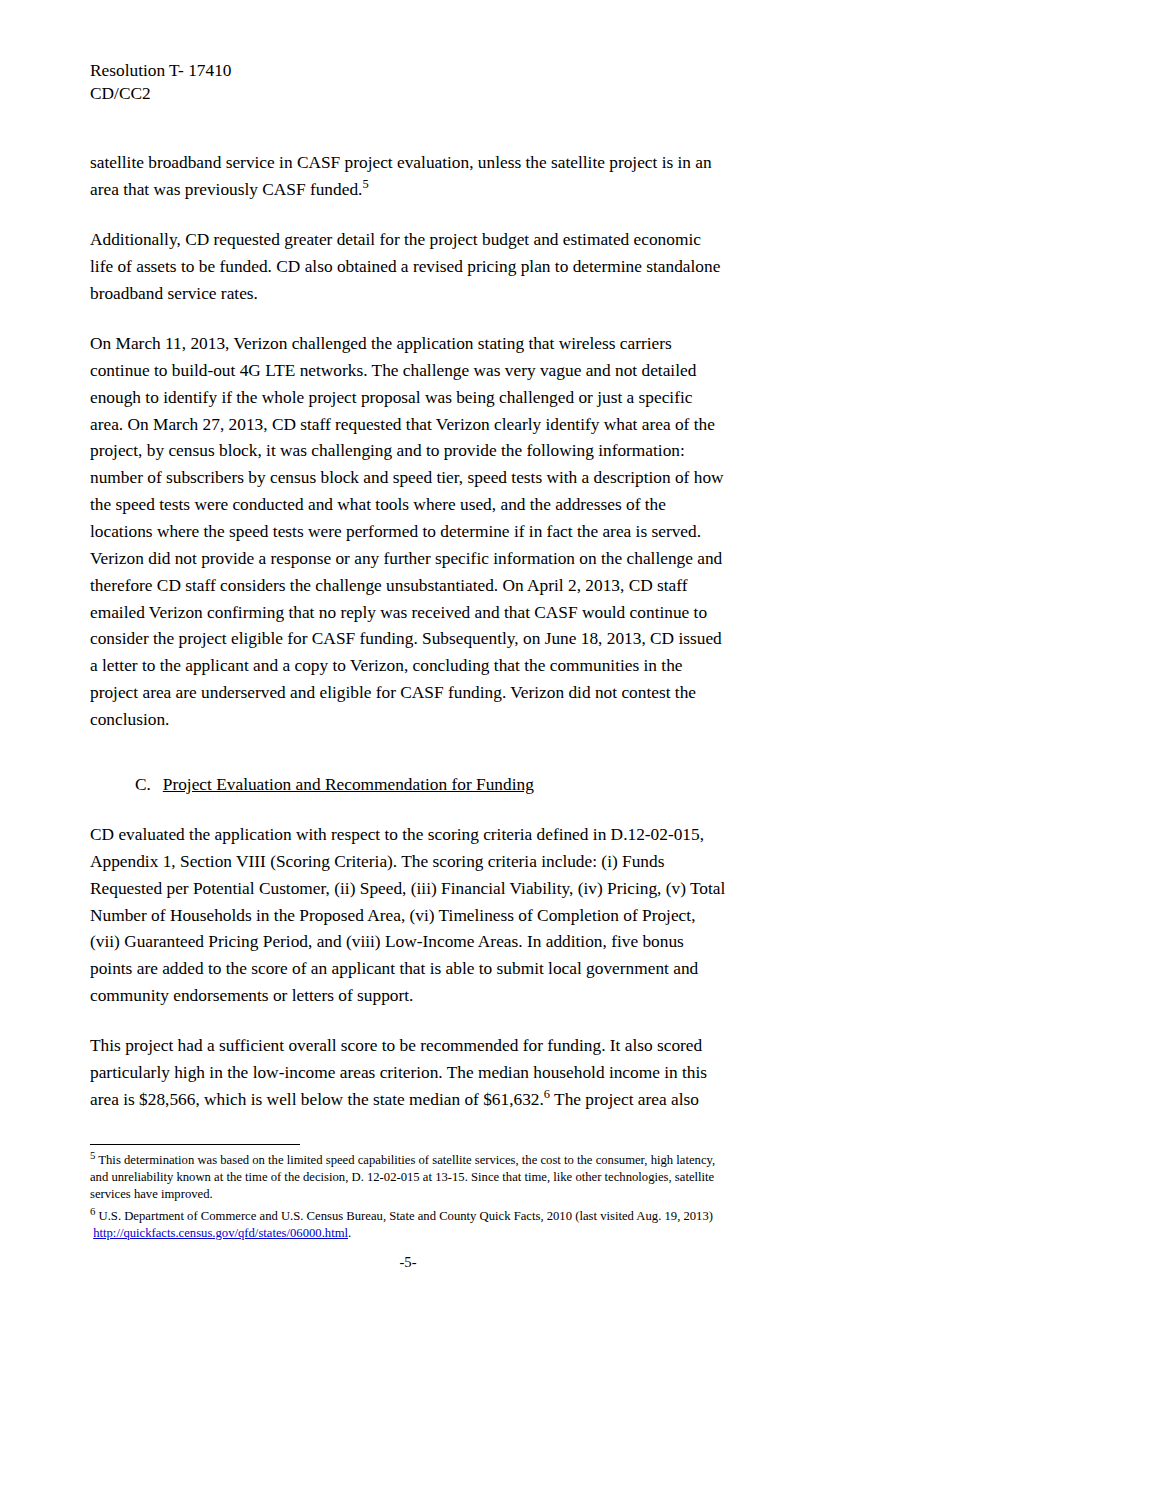Resolution T- 17410
CD/CC2
satellite broadband service in CASF project evaluation, unless the satellite project is in an area that was previously CASF funded.5
Additionally, CD requested greater detail for the project budget and estimated economic life of assets to be funded. CD also obtained a revised pricing plan to determine standalone broadband service rates.
On March 11, 2013, Verizon challenged the application stating that wireless carriers continue to build-out 4G LTE networks. The challenge was very vague and not detailed enough to identify if the whole project proposal was being challenged or just a specific area. On March 27, 2013, CD staff requested that Verizon clearly identify what area of the project, by census block, it was challenging and to provide the following information: number of subscribers by census block and speed tier, speed tests with a description of how the speed tests were conducted and what tools where used, and the addresses of the locations where the speed tests were performed to determine if in fact the area is served. Verizon did not provide a response or any further specific information on the challenge and therefore CD staff considers the challenge unsubstantiated. On April 2, 2013, CD staff emailed Verizon confirming that no reply was received and that CASF would continue to consider the project eligible for CASF funding. Subsequently, on June 18, 2013, CD issued a letter to the applicant and a copy to Verizon, concluding that the communities in the project area are underserved and eligible for CASF funding. Verizon did not contest the conclusion.
C. Project Evaluation and Recommendation for Funding
CD evaluated the application with respect to the scoring criteria defined in D.12-02-015, Appendix 1, Section VIII (Scoring Criteria). The scoring criteria include: (i) Funds Requested per Potential Customer, (ii) Speed, (iii) Financial Viability, (iv) Pricing, (v) Total Number of Households in the Proposed Area, (vi) Timeliness of Completion of Project, (vii) Guaranteed Pricing Period, and (viii) Low-Income Areas. In addition, five bonus points are added to the score of an applicant that is able to submit local government and community endorsements or letters of support.
This project had a sufficient overall score to be recommended for funding. It also scored particularly high in the low-income areas criterion. The median household income in this area is $28,566, which is well below the state median of $61,632.6 The project area also
5 This determination was based on the limited speed capabilities of satellite services, the cost to the consumer, high latency, and unreliability known at the time of the decision, D. 12-02-015 at 13-15. Since that time, like other technologies, satellite services have improved.
6 U.S. Department of Commerce and U.S. Census Bureau, State and County Quick Facts, 2010 (last visited Aug. 19, 2013) http://quickfacts.census.gov/qfd/states/06000.html.
-5-